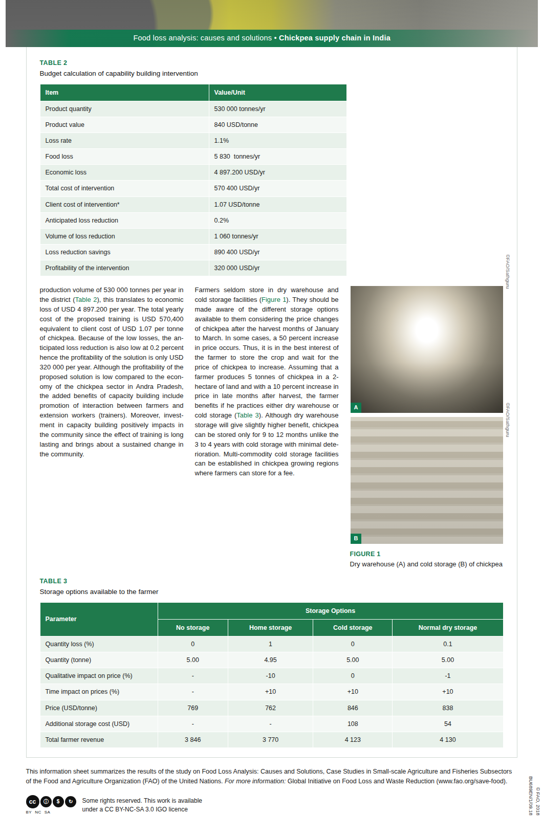Food loss analysis: causes and solutions • Chickpea supply chain in India
Table 2
Budget calculation of capability building intervention
| Item | Value/Unit |
| --- | --- |
| Product quantity | 530 000 tonnes/yr |
| Product value | 840 USD/tonne |
| Loss rate | 1.1% |
| Food loss | 5 830 tonnes/yr |
| Economic loss | 4 897.200 USD/yr |
| Total cost of intervention | 570 400 USD/yr |
| Client cost of intervention* | 1.07 USD/tonne |
| Anticipated loss reduction | 0.2% |
| Volume of loss reduction | 1 060 tonnes/yr |
| Loss reduction savings | 890 400 USD/yr |
| Profitability of the intervention | 320 000 USD/yr |
production volume of 530 000 tonnes per year in the district (Table 2), this translates to economic loss of USD 4 897.200 per year. The total yearly cost of the proposed training is USD 570,400 equivalent to client cost of USD 1.07 per tonne of chickpea. Because of the low losses, the anticipated loss reduction is also low at 0.2 percent hence the profitability of the solution is only USD 320 000 per year. Although the profitability of the proposed solution is low compared to the economy of the chickpea sector in Andra Pradesh, the added benefits of capacity building include promotion of interaction between farmers and extension workers (trainers). Moreover, investment in capacity building positively impacts in the community since the effect of training is long lasting and brings about a sustained change in the community.
Farmers seldom store in dry warehouse and cold storage facilities (Figure 1). They should be made aware of the different storage options available to them considering the price changes of chickpea after the harvest months of January to March. In some cases, a 50 percent increase in price occurs. Thus, it is in the best interest of the farmer to store the crop and wait for the price of chickpea to increase. Assuming that a farmer produces 5 tonnes of chickpea in a 2-hectare of land and with a 10 percent increase in price in late months after harvest, the farmer benefits if he practices either dry warehouse or cold storage (Table 3). Although dry warehouse storage will give slightly higher benefit, chickpea can be stored only for 9 to 12 months unlike the 3 to 4 years with cold storage with minimal deterioration. Multi-commodity cold storage facilities can be established in chickpea growing regions where farmers can store for a fee.
A
©FAO/Sathguru
B
©FAO/Sathguru
Figure 1
Dry warehouse (A) and cold storage (B) of chickpea
Table 3
Storage options available to the farmer
| Parameter | Storage Options |
| --- | --- |
| No storage | Home storage | Cold storage | Normal dry storage |
| Quantity loss (%) | 0 | 1 | 0 | 0.1 |
| Quantity (tonne) | 5.00 | 4.95 | 5.00 | 5.00 |
| Qualitative impact on price (%) | - | -10 | 0 | -1 |
| Time impact on prices (%) | - | +10 | +10 | +10 |
| Price (USD/tonne) | 769 | 762 | 846 | 838 |
| Additional storage cost (USD) | - | - | 108 | 54 |
| Total farmer revenue | 3 846 | 3 770 | 4 123 | 4 130 |
This information sheet summarizes the results of the study on Food Loss Analysis: Causes and Solutions, Case Studies in Small-scale Agriculture and Fisheries Subsectors of the Food and Agriculture Organization (FAO) of the United Nations. For more information: Global Initiative on Food Loss and Waste Reduction (www.fao.org/save-food).
cc
ⓘ
$
↻
BY NC SA
Some rights reserved. This work is available
under a CC BY-NC-SA 3.0 IGO licence
© FAO, 2018
BU689EN/1/09.18